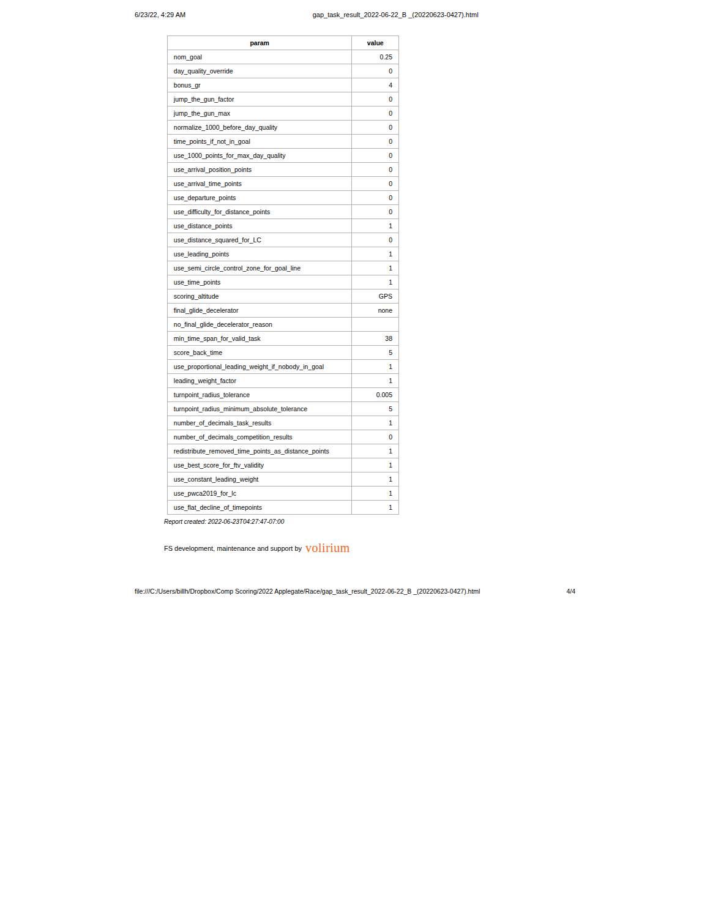6/23/22, 4:29 AM
gap_task_result_2022-06-22_B _(20220623-0427).html
| param | value |
| --- | --- |
| nom_goal | 0.25 |
| day_quality_override | 0 |
| bonus_gr | 4 |
| jump_the_gun_factor | 0 |
| jump_the_gun_max | 0 |
| normalize_1000_before_day_quality | 0 |
| time_points_if_not_in_goal | 0 |
| use_1000_points_for_max_day_quality | 0 |
| use_arrival_position_points | 0 |
| use_arrival_time_points | 0 |
| use_departure_points | 0 |
| use_difficulty_for_distance_points | 0 |
| use_distance_points | 1 |
| use_distance_squared_for_LC | 0 |
| use_leading_points | 1 |
| use_semi_circle_control_zone_for_goal_line | 1 |
| use_time_points | 1 |
| scoring_altitude | GPS |
| final_glide_decelerator | none |
| no_final_glide_decelerator_reason | |
| min_time_span_for_valid_task | 38 |
| score_back_time | 5 |
| use_proportional_leading_weight_if_nobody_in_goal | 1 |
| leading_weight_factor | 1 |
| turnpoint_radius_tolerance | 0.005 |
| turnpoint_radius_minimum_absolute_tolerance | 5 |
| number_of_decimals_task_results | 1 |
| number_of_decimals_competition_results | 0 |
| redistribute_removed_time_points_as_distance_points | 1 |
| use_best_score_for_ftv_validity | 1 |
| use_constant_leading_weight | 1 |
| use_pwca2019_for_lc | 1 |
| use_flat_decline_of_timepoints | 1 |
Report created: 2022-06-23T04:27:47-07:00
FS development, maintenance and support by volirium
file:///C:/Users/billh/Dropbox/Comp Scoring/2022 Applegate/Race/gap_task_result_2022-06-22_B _(20220623-0427).html
4/4